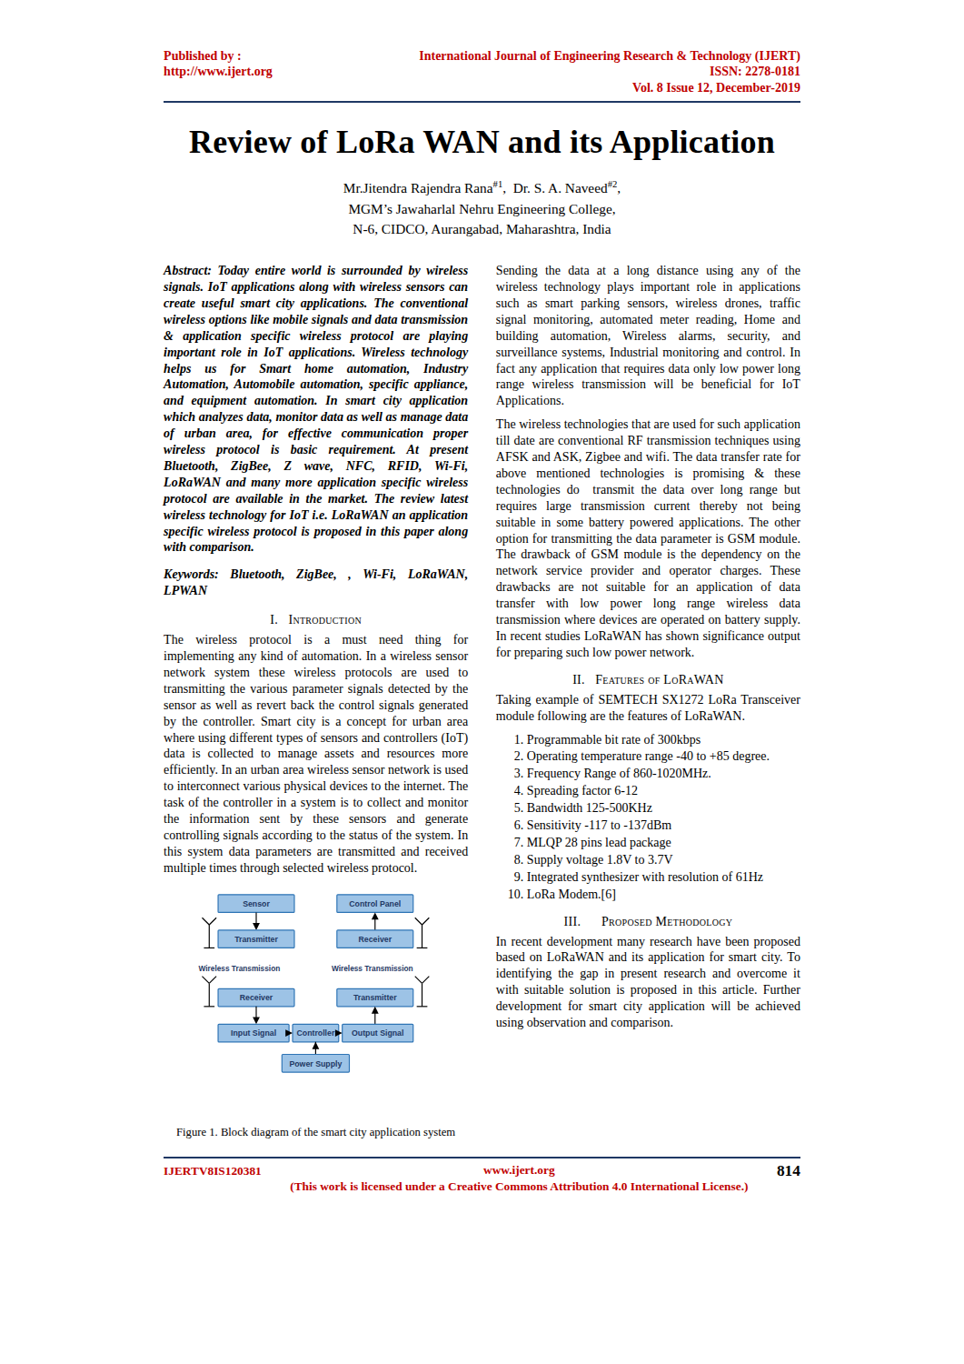Published by :
http://www.ijert.org
International Journal of Engineering Research & Technology (IJERT)
ISSN: 2278-0181
Vol. 8 Issue 12, December-2019
Review of LoRa WAN and its Application
Mr.Jitendra Rajendra Rana#1, Dr. S. A. Naveed#2,
MGM’s Jawaharlal Nehru Engineering College,
N-6, CIDCO, Aurangabad, Maharashtra, India
Abstract: Today entire world is surrounded by wireless signals. IoT applications along with wireless sensors can create useful smart city applications. The conventional wireless options like mobile signals and data transmission & application specific wireless protocol are playing important role in IoT applications. Wireless technology helps us for Smart home automation, Industry Automation, Automobile automation, specific appliance, and equipment automation. In smart city application which analyzes data, monitor data as well as manage data of urban area, for effective communication proper wireless protocol is basic requirement. At present Bluetooth, ZigBee, Z wave, NFC, RFID, Wi-Fi, LoRaWAN and many more application specific wireless protocol are available in the market. The review latest wireless technology for IoT i.e. LoRaWAN an application specific wireless protocol is proposed in this paper along with comparison.
Keywords: Bluetooth, ZigBee, , Wi-Fi, LoRaWAN, LPWAN
I. Introduction
The wireless protocol is a must need thing for implementing any kind of automation. In a wireless sensor network system these wireless protocols are used to transmitting the various parameter signals detected by the sensor as well as revert back the control signals generated by the controller. Smart city is a concept for urban area where using different types of sensors and controllers (IoT) data is collected to manage assets and resources more efficiently. In an urban area wireless sensor network is used to interconnect various physical devices to the internet. The task of the controller in a system is to collect and monitor the information sent by these sensors and generate controlling signals according to the status of the system. In this system data parameters are transmitted and received multiple times through selected wireless protocol.
Sensor Transmitter Control Panel Receiver Wireless Transmission Wireless Transmission Receiver Transmitter Input Signal Controller Output Signal Power Supply
Figure 1. Block diagram of the smart city application system
Sending the data at a long distance using any of the wireless technology plays important role in applications such as smart parking sensors, wireless drones, traffic signal monitoring, automated meter reading, Home and building automation, Wireless alarms, security, and surveillance systems, Industrial monitoring and control. In fact any application that requires data only low power long range wireless transmission will be beneficial for IoT Applications.
The wireless technologies that are used for such application till date are conventional RF transmission techniques using AFSK and ASK, Zigbee and wifi. The data transfer rate for above mentioned technologies is promising & these technologies do transmit the data over long range but requires large transmission current thereby not being suitable in some battery powered applications. The other option for transmitting the data parameter is GSM module. The drawback of GSM module is the dependency on the network service provider and operator charges. These drawbacks are not suitable for an application of data transfer with low power long range wireless data transmission where devices are operated on battery supply. In recent studies LoRaWAN has shown significance output for preparing such low power network.
II. Features of LoRaWAN
Taking example of SEMTECH SX1272 LoRa Transceiver module following are the features of LoRaWAN.
Programmable bit rate of 300kbps
Operating temperature range -40 to +85 degree.
Frequency Range of 860-1020MHz.
Spreading factor 6-12
Bandwidth 125-500KHz
Sensitivity -117 to -137dBm
MLQP 28 pins lead package
Supply voltage 1.8V to 3.7V
Integrated synthesizer with resolution of 61Hz
LoRa Modem.[6]
III. Proposed Methodology
In recent development many research have been proposed based on LoRaWAN and its application for smart city. To identifying the gap in present research and overcome it with suitable solution is proposed in this article. Further development for smart city application will be achieved using observation and comparison.
IJERTV8IS120381
www.ijert.org
(This work is licensed under a Creative Commons Attribution 4.0 International License.)
814